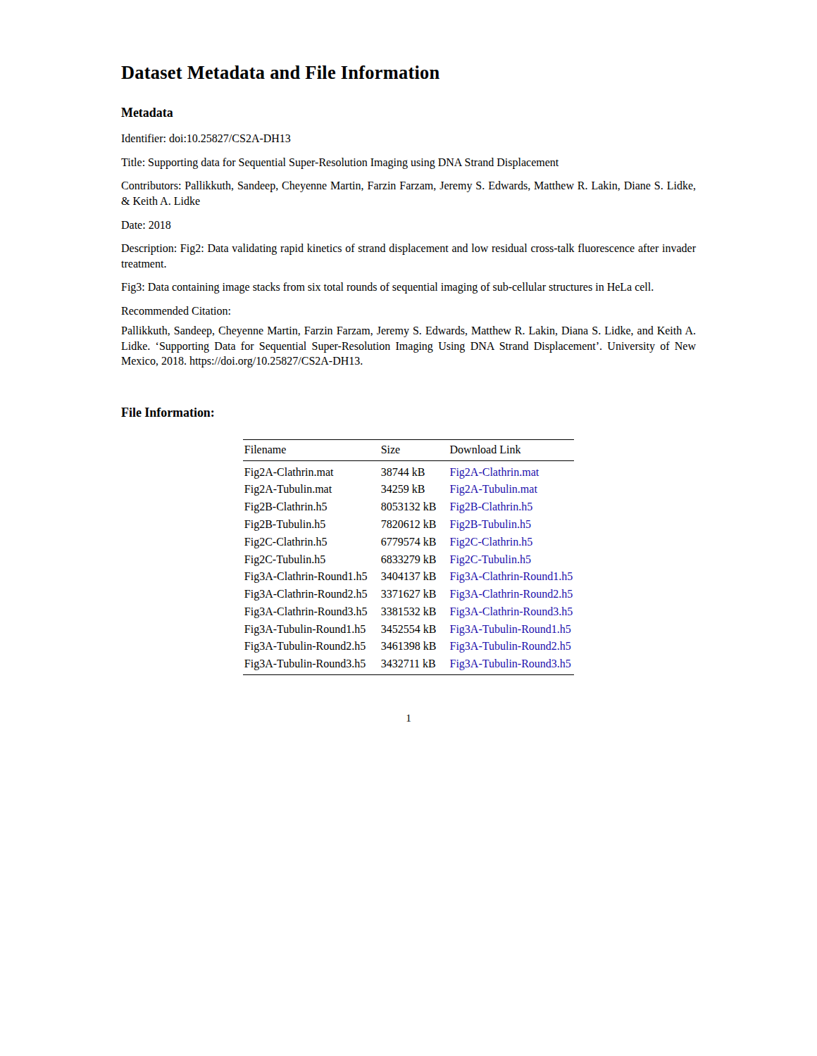Dataset Metadata and File Information
Metadata
Identifier: doi:10.25827/CS2A-DH13
Title: Supporting data for Sequential Super-Resolution Imaging using DNA Strand Displacement
Contributors: Pallikkuth, Sandeep, Cheyenne Martin, Farzin Farzam, Jeremy S. Edwards, Matthew R. Lakin, Diane S. Lidke, & Keith A. Lidke
Date: 2018
Description: Fig2: Data validating rapid kinetics of strand displacement and low residual cross-talk fluorescence after invader treatment.
Fig3: Data containing image stacks from six total rounds of sequential imaging of sub-cellular structures in HeLa cell.
Recommended Citation:
Pallikkuth, Sandeep, Cheyenne Martin, Farzin Farzam, Jeremy S. Edwards, Matthew R. Lakin, Diana S. Lidke, and Keith A. Lidke. ‘Supporting Data for Sequential Super-Resolution Imaging Using DNA Strand Displacement’. University of New Mexico, 2018. https://doi.org/10.25827/CS2A-DH13.
File Information:
File information
| Filename | Size | Download Link |
| --- | --- | --- |
| Fig2A-Clathrin.mat | 38744 kB | Fig2A-Clathrin.mat |
| Fig2A-Tubulin.mat | 34259 kB | Fig2A-Tubulin.mat |
| Fig2B-Clathrin.h5 | 8053132 kB | Fig2B-Clathrin.h5 |
| Fig2B-Tubulin.h5 | 7820612 kB | Fig2B-Tubulin.h5 |
| Fig2C-Clathrin.h5 | 6779574 kB | Fig2C-Clathrin.h5 |
| Fig2C-Tubulin.h5 | 6833279 kB | Fig2C-Tubulin.h5 |
| Fig3A-Clathrin-Round1.h5 | 3404137 kB | Fig3A-Clathrin-Round1.h5 |
| Fig3A-Clathrin-Round2.h5 | 3371627 kB | Fig3A-Clathrin-Round2.h5 |
| Fig3A-Clathrin-Round3.h5 | 3381532 kB | Fig3A-Clathrin-Round3.h5 |
| Fig3A-Tubulin-Round1.h5 | 3452554 kB | Fig3A-Tubulin-Round1.h5 |
| Fig3A-Tubulin-Round2.h5 | 3461398 kB | Fig3A-Tubulin-Round2.h5 |
| Fig3A-Tubulin-Round3.h5 | 3432711 kB | Fig3A-Tubulin-Round3.h5 |
1